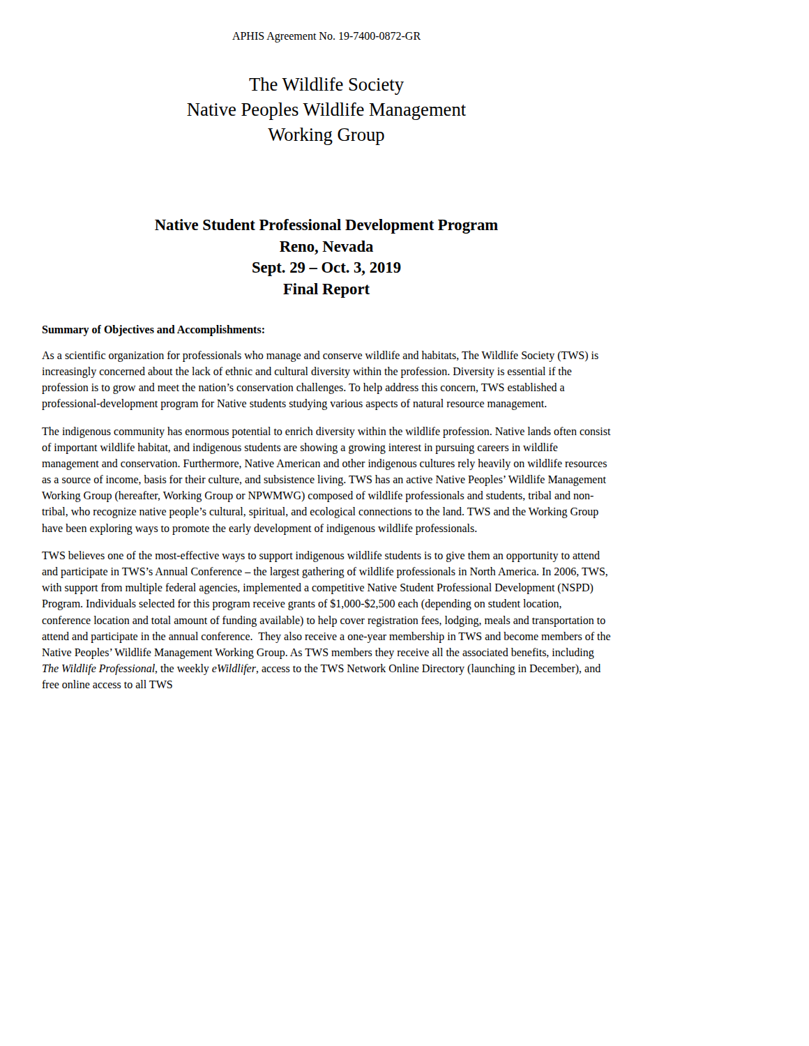APHIS Agreement No. 19-7400-0872-GR
The Wildlife Society
Native Peoples Wildlife Management
Working Group
Native Student Professional Development Program
Reno, Nevada
Sept. 29 – Oct. 3, 2019
Final Report
Summary of Objectives and Accomplishments:
As a scientific organization for professionals who manage and conserve wildlife and habitats, The Wildlife Society (TWS) is increasingly concerned about the lack of ethnic and cultural diversity within the profession. Diversity is essential if the profession is to grow and meet the nation’s conservation challenges. To help address this concern, TWS established a professional-development program for Native students studying various aspects of natural resource management.
The indigenous community has enormous potential to enrich diversity within the wildlife profession. Native lands often consist of important wildlife habitat, and indigenous students are showing a growing interest in pursuing careers in wildlife management and conservation. Furthermore, Native American and other indigenous cultures rely heavily on wildlife resources as a source of income, basis for their culture, and subsistence living. TWS has an active Native Peoples’ Wildlife Management Working Group (hereafter, Working Group or NPWMWG) composed of wildlife professionals and students, tribal and non-tribal, who recognize native people’s cultural, spiritual, and ecological connections to the land. TWS and the Working Group have been exploring ways to promote the early development of indigenous wildlife professionals.
TWS believes one of the most-effective ways to support indigenous wildlife students is to give them an opportunity to attend and participate in TWS’s Annual Conference – the largest gathering of wildlife professionals in North America. In 2006, TWS, with support from multiple federal agencies, implemented a competitive Native Student Professional Development (NSPD) Program. Individuals selected for this program receive grants of $1,000-$2,500 each (depending on student location, conference location and total amount of funding available) to help cover registration fees, lodging, meals and transportation to attend and participate in the annual conference. They also receive a one-year membership in TWS and become members of the Native Peoples’ Wildlife Management Working Group. As TWS members they receive all the associated benefits, including The Wildlife Professional, the weekly eWildlifer, access to the TWS Network Online Directory (launching in December), and free online access to all TWS